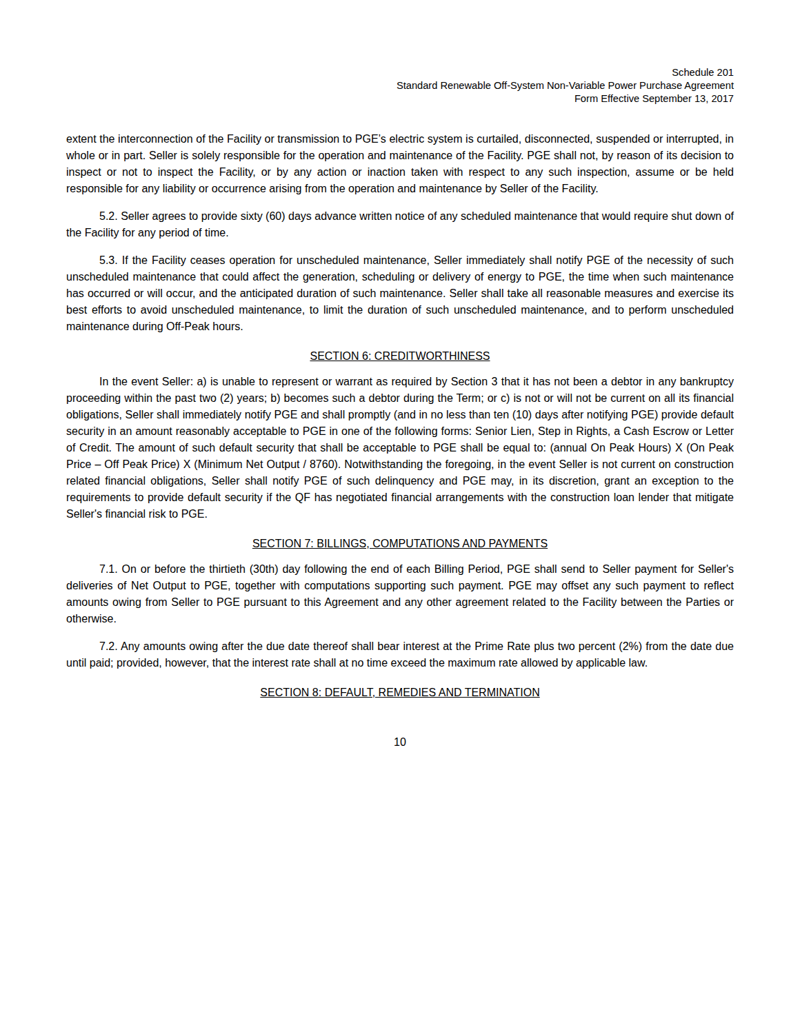Schedule 201
Standard Renewable Off-System Non-Variable Power Purchase Agreement
Form Effective September 13, 2017
extent the interconnection of the Facility or transmission to PGE’s electric system is curtailed, disconnected, suspended or interrupted, in whole or in part. Seller is solely responsible for the operation and maintenance of the Facility. PGE shall not, by reason of its decision to inspect or not to inspect the Facility, or by any action or inaction taken with respect to any such inspection, assume or be held responsible for any liability or occurrence arising from the operation and maintenance by Seller of the Facility.
5.2. Seller agrees to provide sixty (60) days advance written notice of any scheduled maintenance that would require shut down of the Facility for any period of time.
5.3. If the Facility ceases operation for unscheduled maintenance, Seller immediately shall notify PGE of the necessity of such unscheduled maintenance that could affect the generation, scheduling or delivery of energy to PGE, the time when such maintenance has occurred or will occur, and the anticipated duration of such maintenance. Seller shall take all reasonable measures and exercise its best efforts to avoid unscheduled maintenance, to limit the duration of such unscheduled maintenance, and to perform unscheduled maintenance during Off-Peak hours.
SECTION 6: CREDITWORTHINESS
In the event Seller: a) is unable to represent or warrant as required by Section 3 that it has not been a debtor in any bankruptcy proceeding within the past two (2) years; b) becomes such a debtor during the Term; or c) is not or will not be current on all its financial obligations, Seller shall immediately notify PGE and shall promptly (and in no less than ten (10) days after notifying PGE) provide default security in an amount reasonably acceptable to PGE in one of the following forms: Senior Lien, Step in Rights, a Cash Escrow or Letter of Credit. The amount of such default security that shall be acceptable to PGE shall be equal to: (annual On Peak Hours) X (On Peak Price – Off Peak Price) X (Minimum Net Output / 8760). Notwithstanding the foregoing, in the event Seller is not current on construction related financial obligations, Seller shall notify PGE of such delinquency and PGE may, in its discretion, grant an exception to the requirements to provide default security if the QF has negotiated financial arrangements with the construction loan lender that mitigate Seller's financial risk to PGE.
SECTION 7: BILLINGS, COMPUTATIONS AND PAYMENTS
7.1. On or before the thirtieth (30th) day following the end of each Billing Period, PGE shall send to Seller payment for Seller's deliveries of Net Output to PGE, together with computations supporting such payment. PGE may offset any such payment to reflect amounts owing from Seller to PGE pursuant to this Agreement and any other agreement related to the Facility between the Parties or otherwise.
7.2. Any amounts owing after the due date thereof shall bear interest at the Prime Rate plus two percent (2%) from the date due until paid; provided, however, that the interest rate shall at no time exceed the maximum rate allowed by applicable law.
SECTION 8: DEFAULT, REMEDIES AND TERMINATION
10